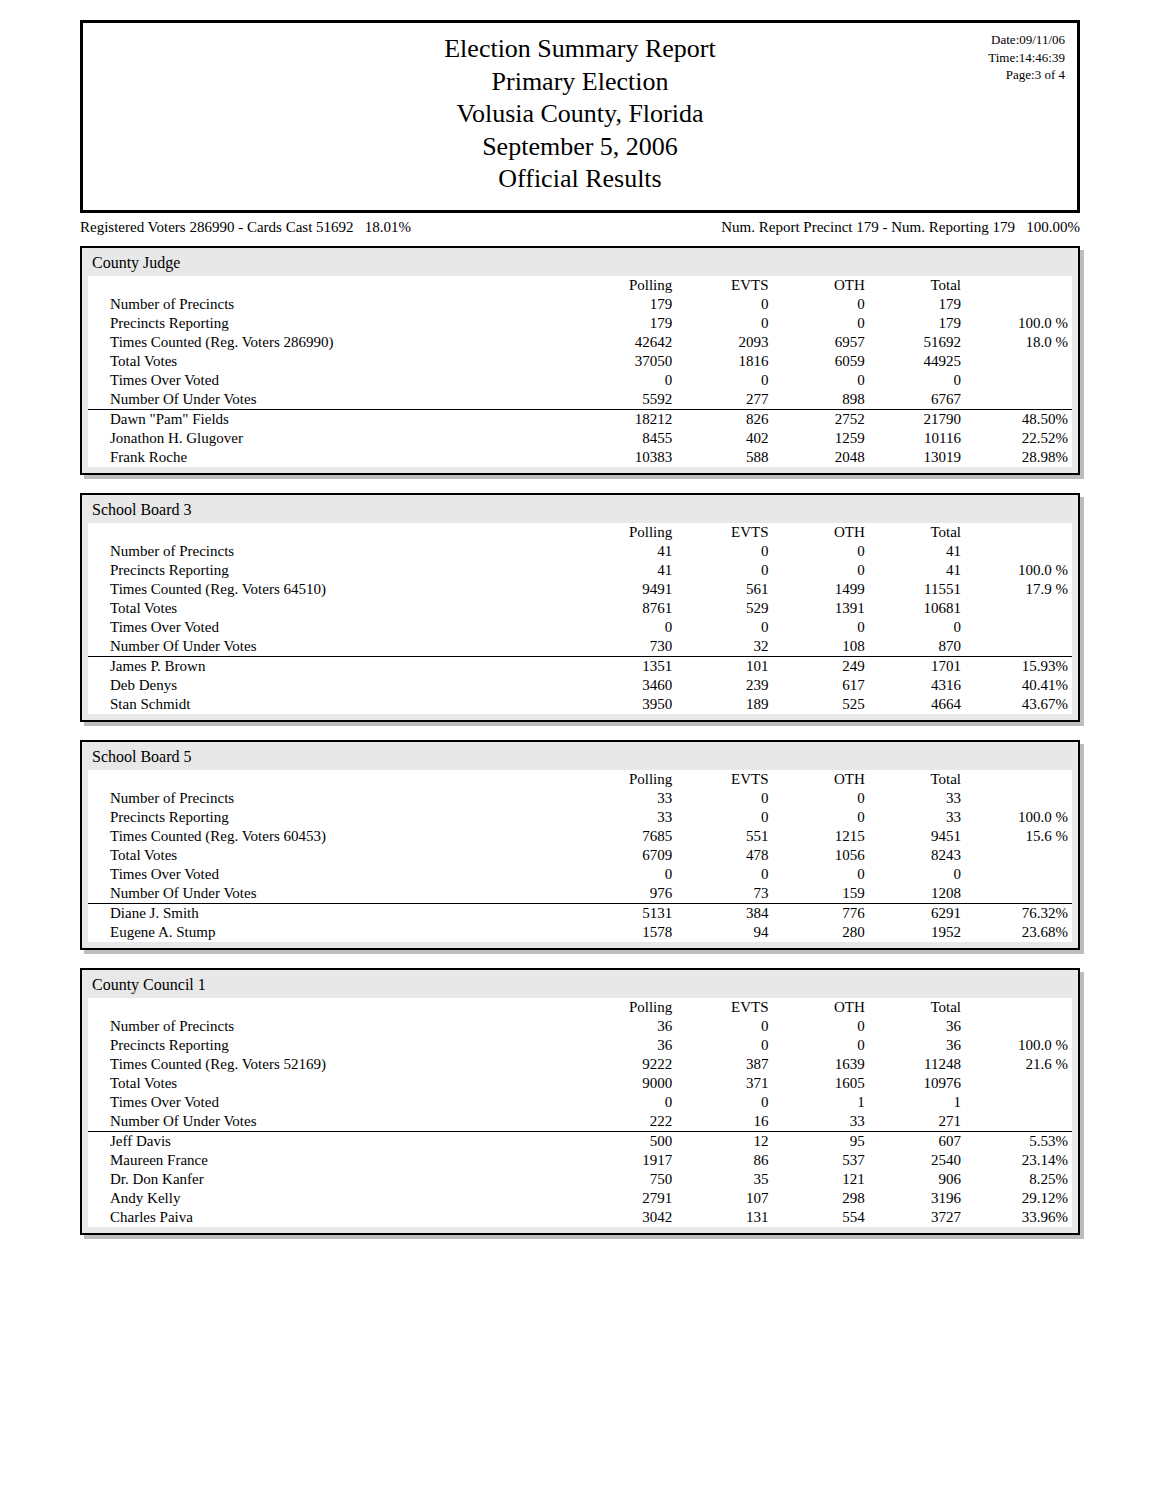Date:09/11/06
Time:14:46:39
Page:3 of 4
Election Summary Report
Primary Election
Volusia County, Florida
September 5, 2006
Official Results
Registered Voters 286990 - Cards Cast 51692 18.01%
Num. Report Precinct 179 - Num. Reporting 179 100.00%
County Judge
| | Polling | EVTS | OTH | Total | |
| Number of Precincts | 179 | 0 | 0 | 179 | |
| Precincts Reporting | 179 | 0 | 0 | 179 | 100.0 % |
| Times Counted (Reg. Voters 286990) | 42642 | 2093 | 6957 | 51692 | 18.0 % |
| Total Votes | 37050 | 1816 | 6059 | 44925 | |
| Times Over Voted | 0 | 0 | 0 | 0 | |
| Number Of Under Votes | 5592 | 277 | 898 | 6767 | |
| Dawn "Pam" Fields | 18212 | 826 | 2752 | 21790 | 48.50% |
| Jonathon H. Glugover | 8455 | 402 | 1259 | 10116 | 22.52% |
| Frank Roche | 10383 | 588 | 2048 | 13019 | 28.98% |
School Board 3
| | Polling | EVTS | OTH | Total | |
| Number of Precincts | 41 | 0 | 0 | 41 | |
| Precincts Reporting | 41 | 0 | 0 | 41 | 100.0 % |
| Times Counted (Reg. Voters 64510) | 9491 | 561 | 1499 | 11551 | 17.9 % |
| Total Votes | 8761 | 529 | 1391 | 10681 | |
| Times Over Voted | 0 | 0 | 0 | 0 | |
| Number Of Under Votes | 730 | 32 | 108 | 870 | |
| James P. Brown | 1351 | 101 | 249 | 1701 | 15.93% |
| Deb Denys | 3460 | 239 | 617 | 4316 | 40.41% |
| Stan Schmidt | 3950 | 189 | 525 | 4664 | 43.67% |
School Board 5
| | Polling | EVTS | OTH | Total | |
| Number of Precincts | 33 | 0 | 0 | 33 | |
| Precincts Reporting | 33 | 0 | 0 | 33 | 100.0 % |
| Times Counted (Reg. Voters 60453) | 7685 | 551 | 1215 | 9451 | 15.6 % |
| Total Votes | 6709 | 478 | 1056 | 8243 | |
| Times Over Voted | 0 | 0 | 0 | 0 | |
| Number Of Under Votes | 976 | 73 | 159 | 1208 | |
| Diane J. Smith | 5131 | 384 | 776 | 6291 | 76.32% |
| Eugene A. Stump | 1578 | 94 | 280 | 1952 | 23.68% |
County Council 1
| | Polling | EVTS | OTH | Total | |
| Number of Precincts | 36 | 0 | 0 | 36 | |
| Precincts Reporting | 36 | 0 | 0 | 36 | 100.0 % |
| Times Counted (Reg. Voters 52169) | 9222 | 387 | 1639 | 11248 | 21.6 % |
| Total Votes | 9000 | 371 | 1605 | 10976 | |
| Times Over Voted | 0 | 0 | 1 | 1 | |
| Number Of Under Votes | 222 | 16 | 33 | 271 | |
| Jeff Davis | 500 | 12 | 95 | 607 | 5.53% |
| Maureen France | 1917 | 86 | 537 | 2540 | 23.14% |
| Dr. Don Kanfer | 750 | 35 | 121 | 906 | 8.25% |
| Andy Kelly | 2791 | 107 | 298 | 3196 | 29.12% |
| Charles Paiva | 3042 | 131 | 554 | 3727 | 33.96% |